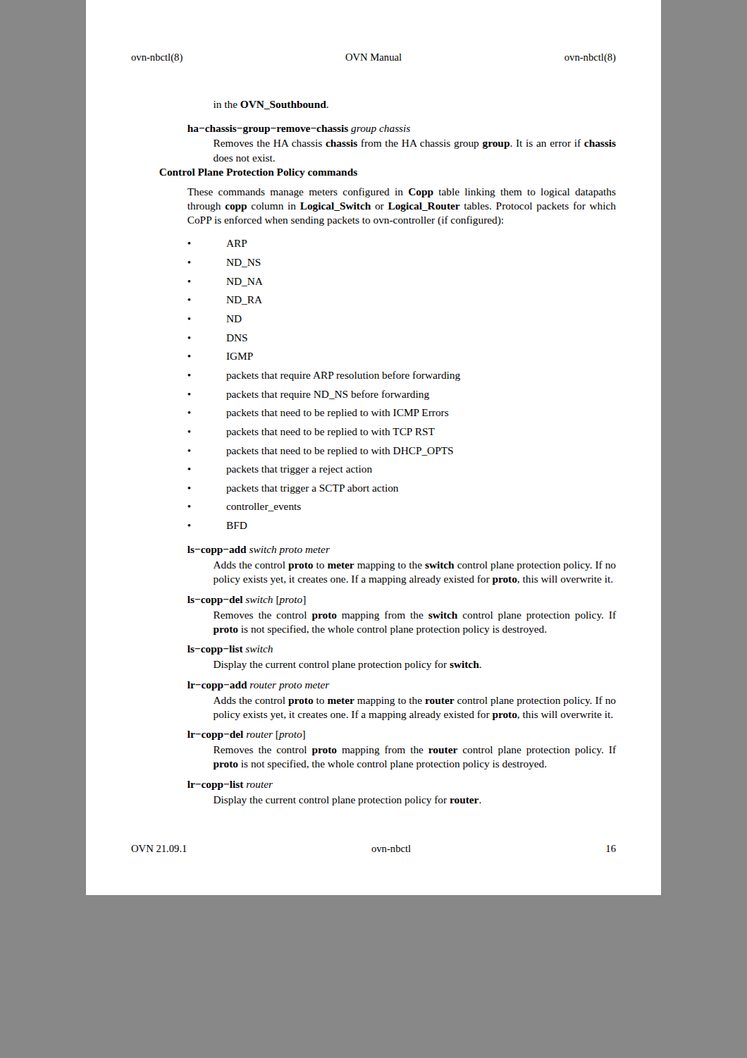ovn-nbctl(8)
OVN Manual
ovn-nbctl(8)
in the OVN_Southbound.
ha−chassis−group−remove−chassis group chassis
Removes the HA chassis chassis from the HA chassis group group. It is an error if chassis does not exist.
Control Plane Protection Policy commands
These commands manage meters configured in Copp table linking them to logical datapaths through copp column in Logical_Switch or Logical_Router tables. Protocol packets for which CoPP is enforced when sending packets to ovn-controller (if configured):
•ARP
•ND_NS
•ND_NA
•ND_RA
•ND
•DNS
•IGMP
•packets that require ARP resolution before forwarding
•packets that require ND_NS before forwarding
•packets that need to be replied to with ICMP Errors
•packets that need to be replied to with TCP RST
•packets that need to be replied to with DHCP_OPTS
•packets that trigger a reject action
•packets that trigger a SCTP abort action
•controller_events
•BFD
ls−copp−add switch proto meter
Adds the control proto to meter mapping to the switch control plane protection policy. If no policy exists yet, it creates one. If a mapping already existed for proto, this will overwrite it.
ls−copp−del switch [proto]
Removes the control proto mapping from the switch control plane protection policy. If proto is not specified, the whole control plane protection policy is destroyed.
ls−copp−list switch
Display the current control plane protection policy for switch.
lr−copp−add router proto meter
Adds the control proto to meter mapping to the router control plane protection policy. If no policy exists yet, it creates one. If a mapping already existed for proto, this will overwrite it.
lr−copp−del router [proto]
Removes the control proto mapping from the router control plane protection policy. If proto is not specified, the whole control plane protection policy is destroyed.
lr−copp−list router
Display the current control plane protection policy for router.
OVN 21.09.1
ovn-nbctl
16